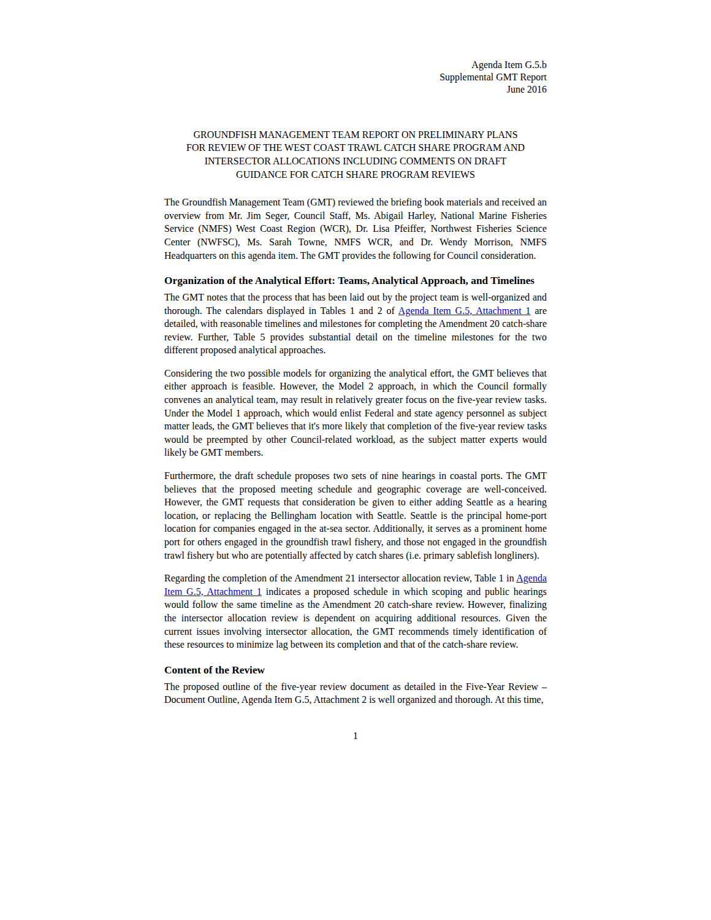Agenda Item G.5.b
Supplemental GMT Report
June 2016
Groundfish Management Team Report on Preliminary Plans for Review of the West Coast Trawl Catch Share Program and Intersector Allocations Including Comments on Draft Guidance for Catch Share Program Reviews
The Groundfish Management Team (GMT) reviewed the briefing book materials and received an overview from Mr. Jim Seger, Council Staff, Ms. Abigail Harley, National Marine Fisheries Service (NMFS) West Coast Region (WCR), Dr. Lisa Pfeiffer, Northwest Fisheries Science Center (NWFSC), Ms. Sarah Towne, NMFS WCR, and Dr. Wendy Morrison, NMFS Headquarters on this agenda item. The GMT provides the following for Council consideration.
Organization of the Analytical Effort: Teams, Analytical Approach, and Timelines
The GMT notes that the process that has been laid out by the project team is well-organized and thorough. The calendars displayed in Tables 1 and 2 of Agenda Item G.5, Attachment 1 are detailed, with reasonable timelines and milestones for completing the Amendment 20 catch-share review. Further, Table 5 provides substantial detail on the timeline milestones for the two different proposed analytical approaches.
Considering the two possible models for organizing the analytical effort, the GMT believes that either approach is feasible. However, the Model 2 approach, in which the Council formally convenes an analytical team, may result in relatively greater focus on the five-year review tasks. Under the Model 1 approach, which would enlist Federal and state agency personnel as subject matter leads, the GMT believes that it's more likely that completion of the five-year review tasks would be preempted by other Council-related workload, as the subject matter experts would likely be GMT members.
Furthermore, the draft schedule proposes two sets of nine hearings in coastal ports. The GMT believes that the proposed meeting schedule and geographic coverage are well-conceived. However, the GMT requests that consideration be given to either adding Seattle as a hearing location, or replacing the Bellingham location with Seattle. Seattle is the principal home-port location for companies engaged in the at-sea sector. Additionally, it serves as a prominent home port for others engaged in the groundfish trawl fishery, and those not engaged in the groundfish trawl fishery but who are potentially affected by catch shares (i.e. primary sablefish longliners).
Regarding the completion of the Amendment 21 intersector allocation review, Table 1 in Agenda Item G.5, Attachment 1 indicates a proposed schedule in which scoping and public hearings would follow the same timeline as the Amendment 20 catch-share review. However, finalizing the intersector allocation review is dependent on acquiring additional resources. Given the current issues involving intersector allocation, the GMT recommends timely identification of these resources to minimize lag between its completion and that of the catch-share review.
Content of the Review
The proposed outline of the five-year review document as detailed in the Five-Year Review – Document Outline, Agenda Item G.5, Attachment 2 is well organized and thorough. At this time,
1